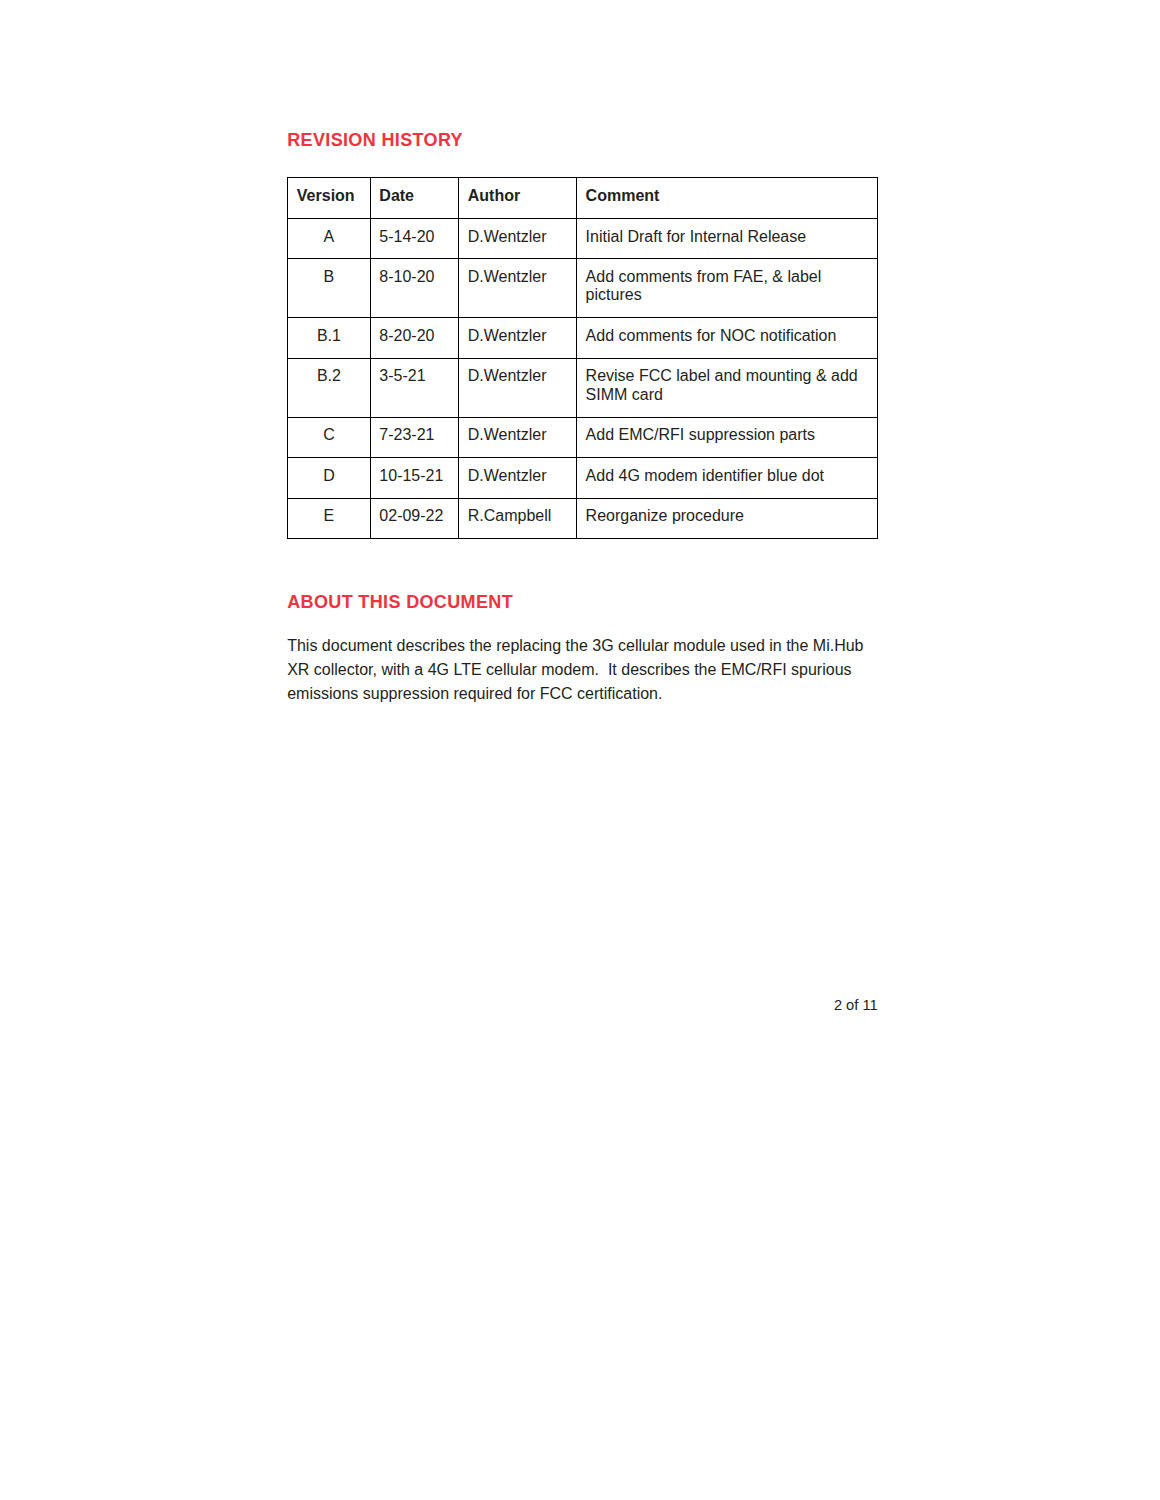REVISION HISTORY
| Version | Date | Author | Comment |
| --- | --- | --- | --- |
| A | 5-14-20 | D.Wentzler | Initial Draft for Internal Release |
| B | 8-10-20 | D.Wentzler | Add comments from FAE, & label pictures |
| B.1 | 8-20-20 | D.Wentzler | Add comments for NOC notification |
| B.2 | 3-5-21 | D.Wentzler | Revise FCC label and mounting & add SIMM card |
| C | 7-23-21 | D.Wentzler | Add EMC/RFI suppression parts |
| D | 10-15-21 | D.Wentzler | Add 4G modem identifier blue dot |
| E | 02-09-22 | R.Campbell | Reorganize procedure |
ABOUT THIS DOCUMENT
This document describes the replacing the 3G cellular module used in the Mi.Hub XR collector, with a 4G LTE cellular modem. It describes the EMC/RFI spurious emissions suppression required for FCC certification.
2 of 11